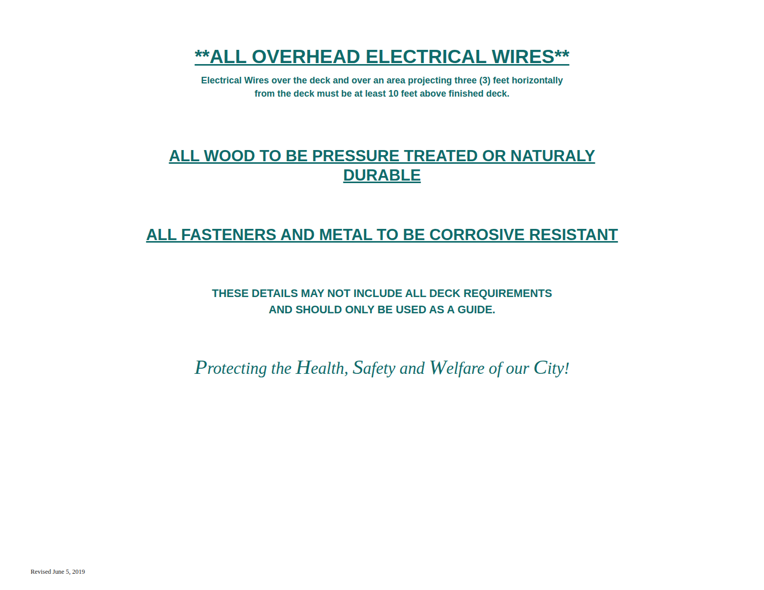**ALL OVERHEAD ELECTRICAL WIRES**
Electrical Wires over the deck and over an area projecting three (3) feet horizontally
from the deck must be at least 10 feet above finished deck.
ALL WOOD TO BE PRESSURE TREATED OR NATURALY DURABLE
ALL FASTENERS AND METAL TO BE CORROSIVE RESISTANT
THESE DETAILS MAY NOT INCLUDE ALL DECK REQUIREMENTS
AND SHOULD ONLY BE USED AS A GUIDE.
Protecting the Health, Safety and Welfare of our City!
Revised June 5, 2019